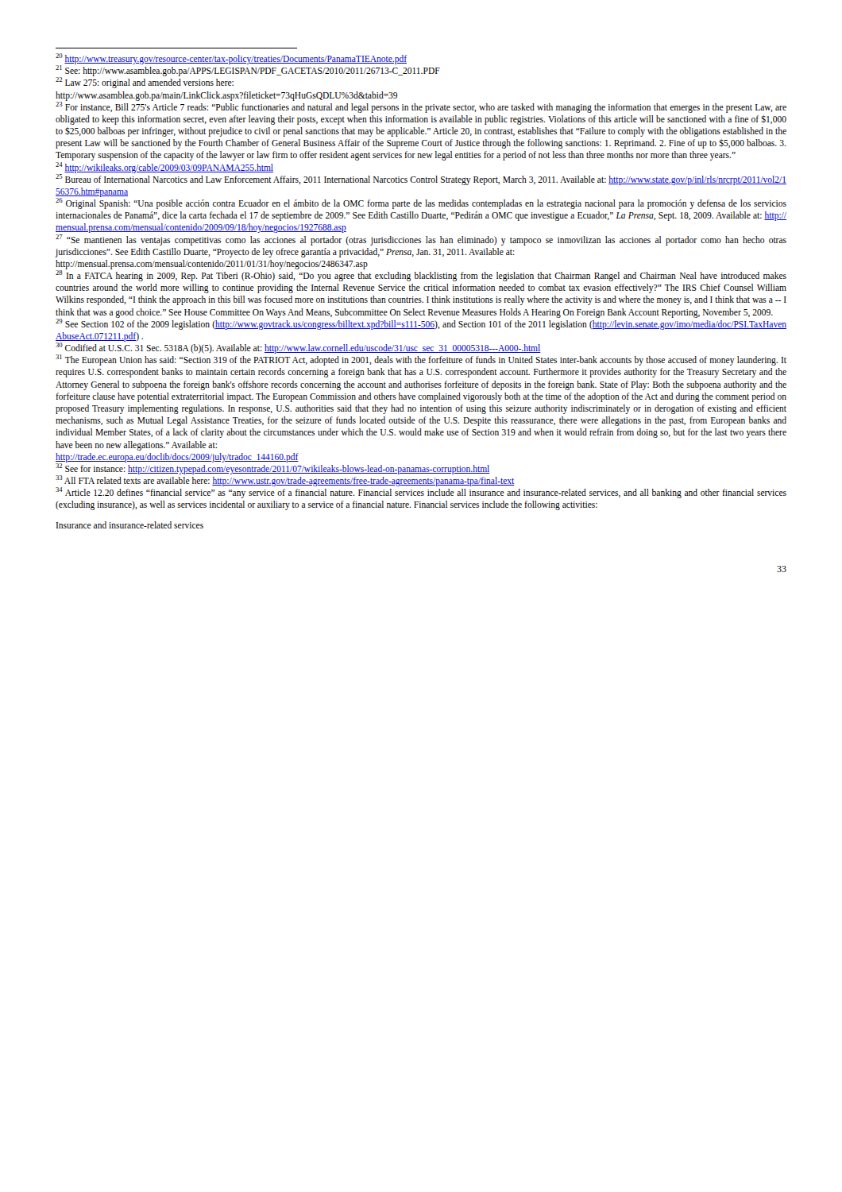20 http://www.treasury.gov/resource-center/tax-policy/treaties/Documents/PanamaTIEAnote.pdf
21 See: http://www.asamblea.gob.pa/APPS/LEGISPAN/PDF_GACETAS/2010/2011/26713-C_2011.PDF
22 Law 275: original and amended versions here:
http://www.asamblea.gob.pa/main/LinkClick.aspx?fileticket=73qHuGsQDLU%3d&tabid=39
23 For instance, Bill 275's Article 7 reads: “Public functionaries and natural and legal persons in the private sector, who are tasked with managing the information that emerges in the present Law, are obligated to keep this information secret, even after leaving their posts, except when this information is available in public registries. Violations of this article will be sanctioned with a fine of $1,000 to $25,000 balboas per infringer, without prejudice to civil or penal sanctions that may be applicable.” Article 20, in contrast, establishes that “Failure to comply with the obligations established in the present Law will be sanctioned by the Fourth Chamber of General Business Affair of the Supreme Court of Justice through the following sanctions: 1. Reprimand. 2. Fine of up to $5,000 balboas. 3. Temporary suspension of the capacity of the lawyer or law firm to offer resident agent services for new legal entities for a period of not less than three months nor more than three years.”
24 http://wikileaks.org/cable/2009/03/09PANAMA255.html
25 Bureau of International Narcotics and Law Enforcement Affairs, 2011 International Narcotics Control Strategy Report, March 3, 2011. Available at: http://www.state.gov/p/inl/rls/nrcrpt/2011/vol2/156376.htm#panama
26 Original Spanish: “Una posible acción contra Ecuador en el ámbito de la OMC forma parte de las medidas contempladas en la estrategia nacional para la promoción y defensa de los servicios internacionales de Panamá”, dice la carta fechada el 17 de septiembre de 2009.” See Edith Castillo Duarte, “Pedirán a OMC que investigue a Ecuador,” La Prensa, Sept. 18, 2009. Available at: http://mensual.prensa.com/mensual/contenido/2009/09/18/hoy/negocios/1927688.asp
27 “Se mantienen las ventajas competitivas como las acciones al portador (otras jurisdicciones las han eliminado) y tampoco se inmovilizan las acciones al portador como han hecho otras jurisdicciones”. See Edith Castillo Duarte, “Proyecto de ley ofrece garantía a privacidad,” Prensa, Jan. 31, 2011. Available at:
http://mensual.prensa.com/mensual/contenido/2011/01/31/hoy/negocios/2486347.asp
28 In a FATCA hearing in 2009, Rep. Pat Tiberi (R-Ohio) said, “Do you agree that excluding blacklisting from the legislation that Chairman Rangel and Chairman Neal have introduced makes countries around the world more willing to continue providing the Internal Revenue Service the critical information needed to combat tax evasion effectively?” The IRS Chief Counsel William Wilkins responded, “I think the approach in this bill was focused more on institutions than countries. I think institutions is really where the activity is and where the money is, and I think that was a -- I think that was a good choice.” See House Committee On Ways And Means, Subcommittee On Select Revenue Measures Holds A Hearing On Foreign Bank Account Reporting, November 5, 2009.
29 See Section 102 of the 2009 legislation (http://www.govtrack.us/congress/billtext.xpd?bill=s111-506), and Section 101 of the 2011 legislation (http://levin.senate.gov/imo/media/doc/PSI.TaxHavenAbuseAct.071211.pdf) .
30 Codified at U.S.C. 31 Sec. 5318A (b)(5). Available at: http://www.law.cornell.edu/uscode/31/usc_sec_31_00005318---A000-.html
31 The European Union has said: “Section 319 of the PATRIOT Act, adopted in 2001, deals with the forfeiture of funds in United States inter-bank accounts by those accused of money laundering. It requires U.S. correspondent banks to maintain certain records concerning a foreign bank that has a U.S. correspondent account. Furthermore it provides authority for the Treasury Secretary and the Attorney General to subpoena the foreign bank's offshore records concerning the account and authorises forfeiture of deposits in the foreign bank. State of Play: Both the subpoena authority and the forfeiture clause have potential extraterritorial impact. The European Commission and others have complained vigorously both at the time of the adoption of the Act and during the comment period on proposed Treasury implementing regulations. In response, U.S. authorities said that they had no intention of using this seizure authority indiscriminately or in derogation of existing and efficient mechanisms, such as Mutual Legal Assistance Treaties, for the seizure of funds located outside of the U.S. Despite this reassurance, there were allegations in the past, from European banks and individual Member States, of a lack of clarity about the circumstances under which the U.S. would make use of Section 319 and when it would refrain from doing so, but for the last two years there have been no new allegations.” Available at:
http://trade.ec.europa.eu/doclib/docs/2009/july/tradoc_144160.pdf
32 See for instance: http://citizen.typepad.com/eyesontrade/2011/07/wikileaks-blows-lead-on-panamas-corruption.html
33 All FTA related texts are available here: http://www.ustr.gov/trade-agreements/free-trade-agreements/panama-tpa/final-text
34 Article 12.20 defines “financial service” as “any service of a financial nature. Financial services include all insurance and insurance-related services, and all banking and other financial services (excluding insurance), as well as services incidental or auxiliary to a service of a financial nature. Financial services include the following activities:
Insurance and insurance-related services
33